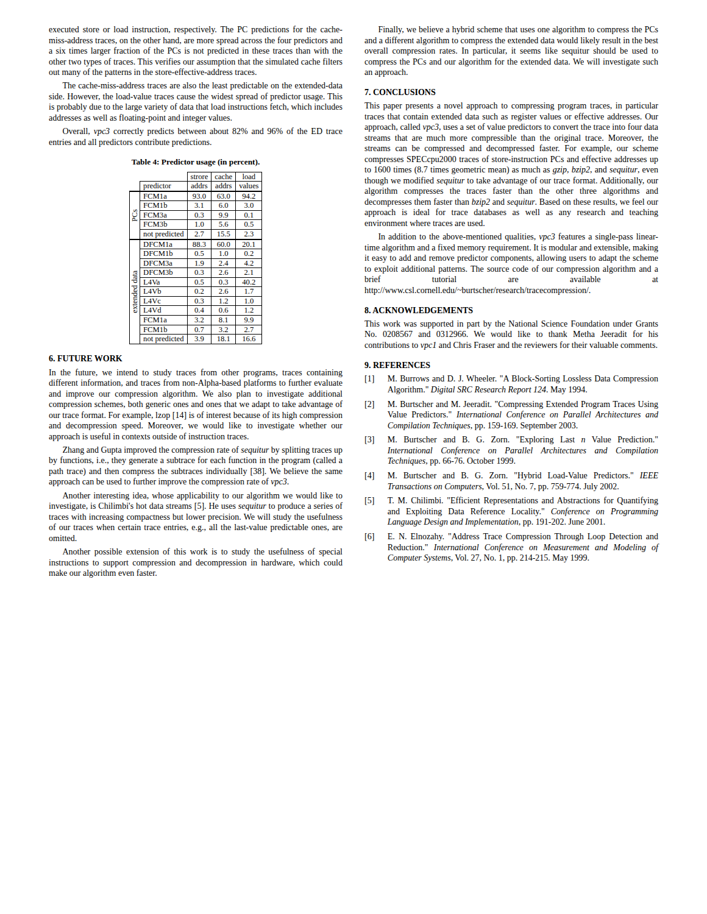executed store or load instruction, respectively. The PC predictions for the cache-miss-address traces, on the other hand, are more spread across the four predictors and a six times larger fraction of the PCs is not predicted in these traces than with the other two types of traces. This verifies our assumption that the simulated cache filters out many of the patterns in the store-effective-address traces.
The cache-miss-address traces are also the least predictable on the extended-data side. However, the load-value traces cause the widest spread of predictor usage. This is probably due to the large variety of data that load instructions fetch, which includes addresses as well as floating-point and integer values.
Overall, vpc3 correctly predicts between about 82% and 96% of the ED trace entries and all predictors contribute predictions.
Table 4: Predictor usage (in percent).
| | | strore | cache | load |
| | predictor | addrs | addrs | values |
| PCs | FCM1a | 93.0 | 63.0 | 94.2 |
| FCM1b | 3.1 | 6.0 | 3.0 |
| FCM3a | 0.3 | 9.9 | 0.1 |
| FCM3b | 1.0 | 5.6 | 0.5 |
| not predicted | 2.7 | 15.5 | 2.3 |
| extended data | DFCM1a | 88.3 | 60.0 | 20.1 |
| DFCM1b | 0.5 | 1.0 | 0.2 |
| DFCM3a | 1.9 | 2.4 | 4.2 |
| DFCM3b | 0.3 | 2.6 | 2.1 |
| L4Va | 0.5 | 0.3 | 40.2 |
| L4Vb | 0.2 | 2.6 | 1.7 |
| L4Vc | 0.3 | 1.2 | 1.0 |
| L4Vd | 0.4 | 0.6 | 1.2 |
| FCM1a | 3.2 | 8.1 | 9.9 |
| FCM1b | 0.7 | 3.2 | 2.7 |
| not predicted | 3.9 | 18.1 | 16.6 |
6. FUTURE WORK
In the future, we intend to study traces from other programs, traces containing different information, and traces from non-Alpha-based platforms to further evaluate and improve our compression algorithm. We also plan to investigate additional compression schemes, both generic ones and ones that we adapt to take advantage of our trace format. For example, lzop [14] is of interest because of its high compression and decompression speed. Moreover, we would like to investigate whether our approach is useful in contexts outside of instruction traces.
Zhang and Gupta improved the compression rate of sequitur by splitting traces up by functions, i.e., they generate a subtrace for each function in the program (called a path trace) and then compress the subtraces individually [38]. We believe the same approach can be used to further improve the compression rate of vpc3.
Another interesting idea, whose applicability to our algorithm we would like to investigate, is Chilimbi's hot data streams [5]. He uses sequitur to produce a series of traces with increasing compactness but lower precision. We will study the usefulness of our traces when certain trace entries, e.g., all the last-value predictable ones, are omitted.
Another possible extension of this work is to study the usefulness of special instructions to support compression and decompression in hardware, which could make our algorithm even faster.
Finally, we believe a hybrid scheme that uses one algorithm to compress the PCs and a different algorithm to compress the extended data would likely result in the best overall compression rates. In particular, it seems like sequitur should be used to compress the PCs and our algorithm for the extended data. We will investigate such an approach.
7. CONCLUSIONS
This paper presents a novel approach to compressing program traces, in particular traces that contain extended data such as register values or effective addresses. Our approach, called vpc3, uses a set of value predictors to convert the trace into four data streams that are much more compressible than the original trace. Moreover, the streams can be compressed and decompressed faster. For example, our scheme compresses SPECcpu2000 traces of store-instruction PCs and effective addresses up to 1600 times (8.7 times geometric mean) as much as gzip, bzip2, and sequitur, even though we modified sequitur to take advantage of our trace format. Additionally, our algorithm compresses the traces faster than the other three algorithms and decompresses them faster than bzip2 and sequitur. Based on these results, we feel our approach is ideal for trace databases as well as any research and teaching environment where traces are used.
In addition to the above-mentioned qualities, vpc3 features a single-pass linear-time algorithm and a fixed memory requirement. It is modular and extensible, making it easy to add and remove predictor components, allowing users to adapt the scheme to exploit additional patterns. The source code of our compression algorithm and a brief tutorial are available at http://www.csl.cornell.edu/~burtscher/research/tracecompression/.
8. ACKNOWLEDGEMENTS
This work was supported in part by the National Science Foundation under Grants No. 0208567 and 0312966. We would like to thank Metha Jeeradit for his contributions to vpc1 and Chris Fraser and the reviewers for their valuable comments.
9. REFERENCES
[1]
M. Burrows and D. J. Wheeler. "A Block-Sorting Lossless Data Compression Algorithm." Digital SRC Research Report 124. May 1994.
[2]
M. Burtscher and M. Jeeradit. "Compressing Extended Program Traces Using Value Predictors." International Conference on Parallel Architectures and Compilation Techniques, pp. 159-169. September 2003.
[3]
M. Burtscher and B. G. Zorn. "Exploring Last n Value Prediction." International Conference on Parallel Architectures and Compilation Techniques, pp. 66-76. October 1999.
[4]
M. Burtscher and B. G. Zorn. "Hybrid Load-Value Predictors." IEEE Transactions on Computers, Vol. 51, No. 7, pp. 759-774. July 2002.
[5]
T. M. Chilimbi. "Efficient Representations and Abstractions for Quantifying and Exploiting Data Reference Locality." Conference on Programming Language Design and Implementation, pp. 191-202. June 2001.
[6]
E. N. Elnozahy. "Address Trace Compression Through Loop Detection and Reduction." International Conference on Measurement and Modeling of Computer Systems, Vol. 27, No. 1, pp. 214-215. May 1999.